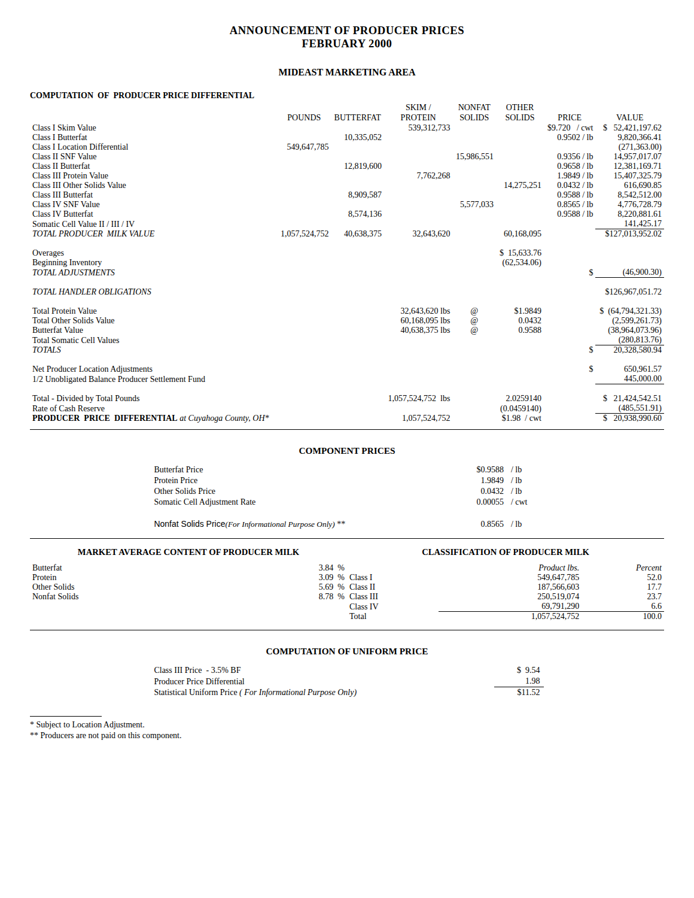ANNOUNCEMENT OF PRODUCER PRICES
FEBRUARY 2000
MIDEAST MARKETING AREA
COMPUTATION OF PRODUCER PRICE DIFFERENTIAL
| | | | SKIM / | NONFAT | OTHER | | |
| | POUNDS | BUTTERFAT | PROTEIN | SOLIDS | SOLIDS | PRICE | VALUE |
| Class I Skim Value | | | 539,312,733 | | | $9.720 / cwt | $ 52,421,197.62 |
| Class I Butterfat | | 10,335,052 | | | | 0.9502 / lb | 9,820,366.41 |
| Class I Location Differential | 549,647,785 | | | | | | (271,363.00) |
| Class II SNF Value | | | | 15,986,551 | | 0.9356 / lb | 14,957,017.07 |
| Class II Butterfat | | 12,819,600 | | | | 0.9658 / lb | 12,381,169.71 |
| Class III Protein Value | | | 7,762,268 | | | 1.9849 / lb | 15,407,325.79 |
| Class III Other Solids Value | | | | | 14,275,251 | 0.0432 / lb | 616,690.85 |
| Class III Butterfat | | 8,909,587 | | | | 0.9588 / lb | 8,542,512.00 |
| Class IV SNF Value | | | | 5,577,033 | | 0.8565 / lb | 4,776,728.79 |
| Class IV Butterfat | | 8,574,136 | | | | 0.9588 / lb | 8,220,881.61 |
| Somatic Cell Value II / III / IV | | | | | | | 141,425.17 |
| TOTAL PRODUCER MILK VALUE | 1,057,524,752 | 40,638,375 | 32,643,620 | | 60,168,095 | | $127,013,952.02 |
| Overages | | | | | $ 15,633.76 | | |
| Beginning Inventory | | | | | (62,534.06) | | |
| TOTAL ADJUSTMENTS | | | | | | $ | (46,900.30) |
| TOTAL HANDLER OBLIGATIONS | | | | | | | $126,967,051.72 |
| Total Protein Value | | | 32,643,620 lbs | @ | $1.9849 | | $ (64,794,321.33) |
| Total Other Solids Value | | | 60,168,095 lbs | @ | 0.0432 | | (2,599,261.73) |
| Butterfat Value | | | 40,638,375 lbs | @ | 0.9588 | | (38,964,073.96) |
| Total Somatic Cell Values | | | | | | | (280,813.76) |
| TOTALS | | | | | | $ | 20,328,580.94 |
| Net Producer Location Adjustments | | | | | | $ | 650,961.57 |
| 1/2 Unobligated Balance Producer Settlement Fund | | | | | | | 445,000.00 |
| Total - Divided by Total Pounds | | | 1,057,524,752 lbs | | 2.0259140 | | $ 21,424,542.51 |
| Rate of Cash Reserve | | | | | (0.0459140) | | (485,551.91) |
| PRODUCER PRICE DIFFERENTIAL at Cuyahoga County, OH* | | | 1,057,524,752 | | $1.98 / cwt | | $ 20,938,990.60 |
COMPONENT PRICES
| Butterfat Price | $0.9588 | / lb |
| Protein Price | 1.9849 | / lb |
| Other Solids Price | 0.0432 | / lb |
| Somatic Cell Adjustment Rate | 0.00055 | / cwt |
| Nonfat Solids Price (For Informational Purpose Only) ** | 0.8565 | / lb |
| MARKET AVERAGE CONTENT OF PRODUCER MILK / Butterfat / 3.84 % / / Protein / 3.09 % / / Other Solids / 5.69 % / / Nonfat Solids / 8.78 % / | CLASSIFICATION OF PRODUCER MILK / / Product lbs. / Percent / / Class I / 549,647,785 / 52.0 / / Class II / 187,566,603 / 17.7 / / Class III / 250,519,074 / 23.7 / / Class IV / 69,791,290 / 6.6 / / Total / 1,057,524,752 / 100.0 / |
COMPUTATION OF UNIFORM PRICE
| Class III Price - 3.5% BF | $ 9.54 |
| Producer Price Differential | 1.98 |
| Statistical Uniform Price ( For Informational Purpose Only) | $11.52 |
* Subject to Location Adjustment.
** Producers are not paid on this component.